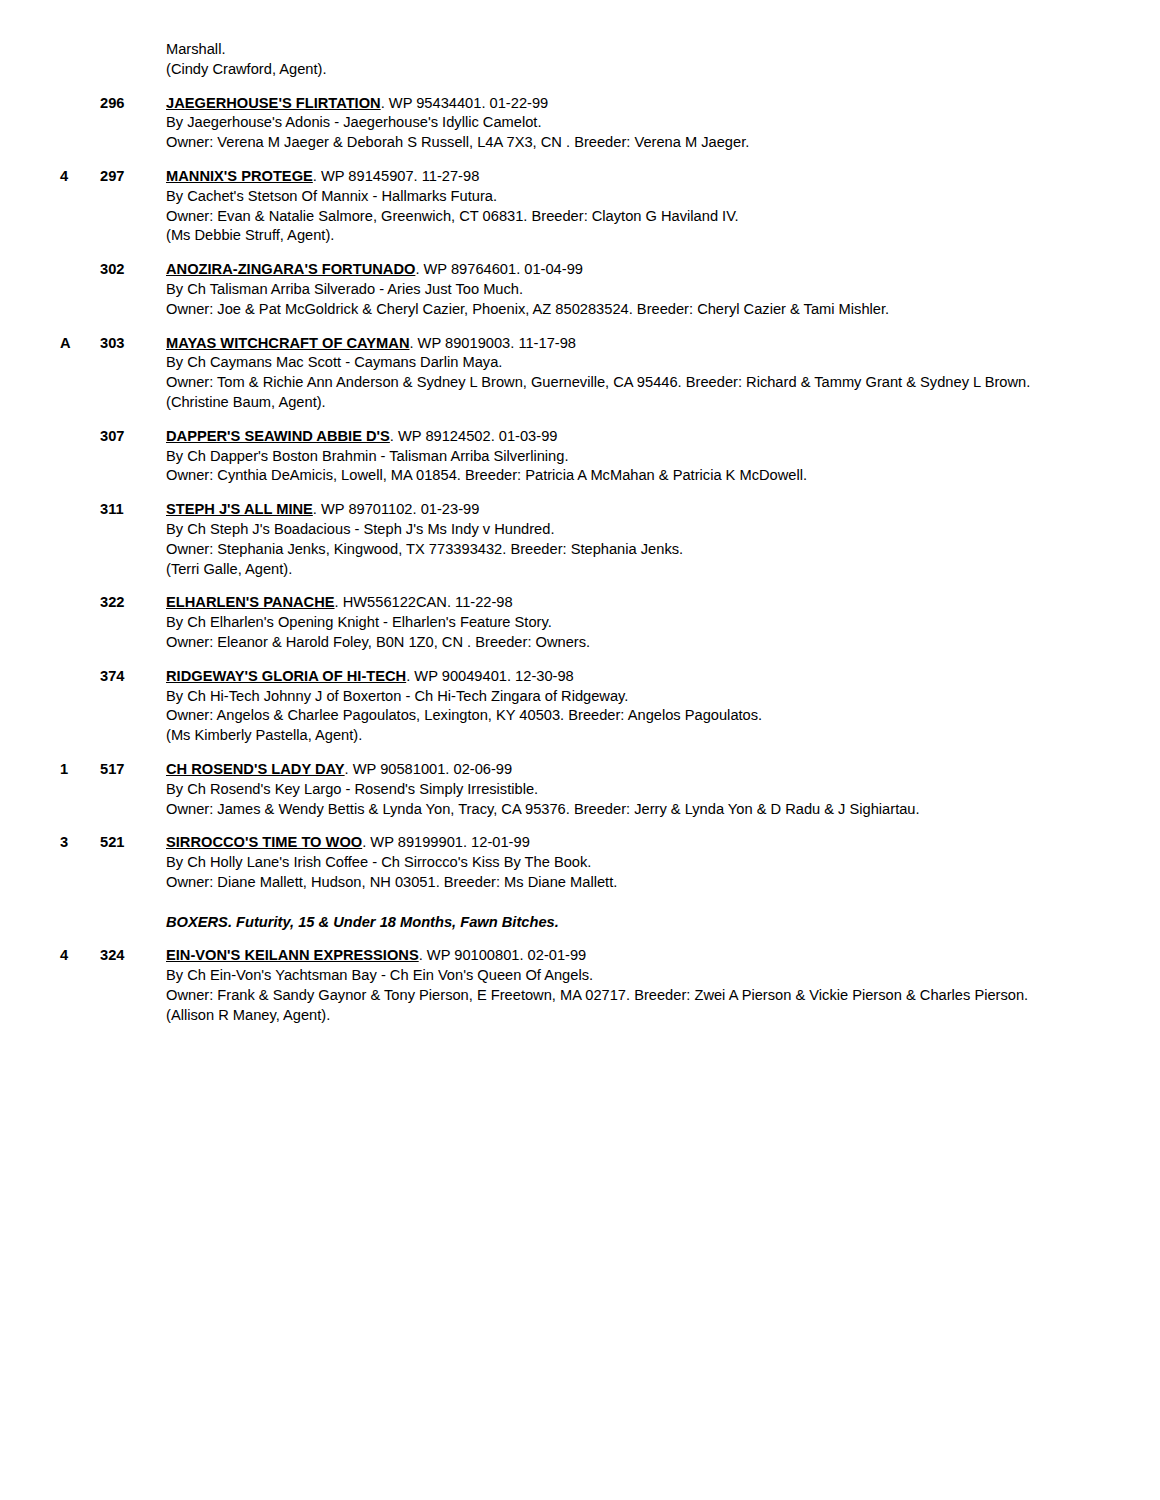| | | Marshall. (Cindy Crawford, Agent). |
| | 296 | JAEGERHOUSE'S FLIRTATION . WP 95434401. 01-22-99 By Jaegerhouse's Adonis - Jaegerhouse's Idyllic Camelot. Owner: Verena M Jaeger & Deborah S Russell, L4A 7X3, CN . Breeder: Verena M Jaeger. |
| 4 | 297 | MANNIX'S PROTEGE . WP 89145907. 11-27-98 By Cachet's Stetson Of Mannix - Hallmarks Futura. Owner: Evan & Natalie Salmore, Greenwich, CT 06831. Breeder: Clayton G Haviland IV. (Ms Debbie Struff, Agent). |
| | 302 | ANOZIRA-ZINGARA'S FORTUNADO . WP 89764601. 01-04-99 By Ch Talisman Arriba Silverado - Aries Just Too Much. Owner: Joe & Pat McGoldrick & Cheryl Cazier, Phoenix, AZ 850283524. Breeder: Cheryl Cazier & Tami Mishler. |
| A | 303 | MAYAS WITCHCRAFT OF CAYMAN . WP 89019003. 11-17-98 By Ch Caymans Mac Scott - Caymans Darlin Maya. Owner: Tom & Richie Ann Anderson & Sydney L Brown, Guerneville, CA 95446. Breeder: Richard & Tammy Grant & Sydney L Brown. (Christine Baum, Agent). |
| | 307 | DAPPER'S SEAWIND ABBIE D'S . WP 89124502. 01-03-99 By Ch Dapper's Boston Brahmin - Talisman Arriba Silverlining. Owner: Cynthia DeAmicis, Lowell, MA 01854. Breeder: Patricia A McMahan & Patricia K McDowell. |
| | 311 | STEPH J'S ALL MINE . WP 89701102. 01-23-99 By Ch Steph J's Boadacious - Steph J's Ms Indy v Hundred. Owner: Stephania Jenks, Kingwood, TX 773393432. Breeder: Stephania Jenks. (Terri Galle, Agent). |
| | 322 | ELHARLEN'S PANACHE . HW556122CAN. 11-22-98 By Ch Elharlen's Opening Knight - Elharlen's Feature Story. Owner: Eleanor & Harold Foley, B0N 1Z0, CN . Breeder: Owners. |
| | 374 | RIDGEWAY'S GLORIA OF HI-TECH . WP 90049401. 12-30-98 By Ch Hi-Tech Johnny J of Boxerton - Ch Hi-Tech Zingara of Ridgeway. Owner: Angelos & Charlee Pagoulatos, Lexington, KY 40503. Breeder: Angelos Pagoulatos. (Ms Kimberly Pastella, Agent). |
| 1 | 517 | CH ROSEND'S LADY DAY . WP 90581001. 02-06-99 By Ch Rosend's Key Largo - Rosend's Simply Irresistible. Owner: James & Wendy Bettis & Lynda Yon, Tracy, CA 95376. Breeder: Jerry & Lynda Yon & D Radu & J Sighiartau. |
| 3 | 521 | SIRROCCO'S TIME TO WOO . WP 89199901. 12-01-99 By Ch Holly Lane's Irish Coffee - Ch Sirrocco's Kiss By The Book. Owner: Diane Mallett, Hudson, NH 03051. Breeder: Ms Diane Mallett. |
| | | BOXERS. Futurity, 15 & Under 18 Months, Fawn Bitches. |
| 4 | 324 | EIN-VON'S KEILANN EXPRESSIONS . WP 90100801. 02-01-99 By Ch Ein-Von's Yachtsman Bay - Ch Ein Von's Queen Of Angels. Owner: Frank & Sandy Gaynor & Tony Pierson, E Freetown, MA 02717. Breeder: Zwei A Pierson & Vickie Pierson & Charles Pierson. (Allison R Maney, Agent). |